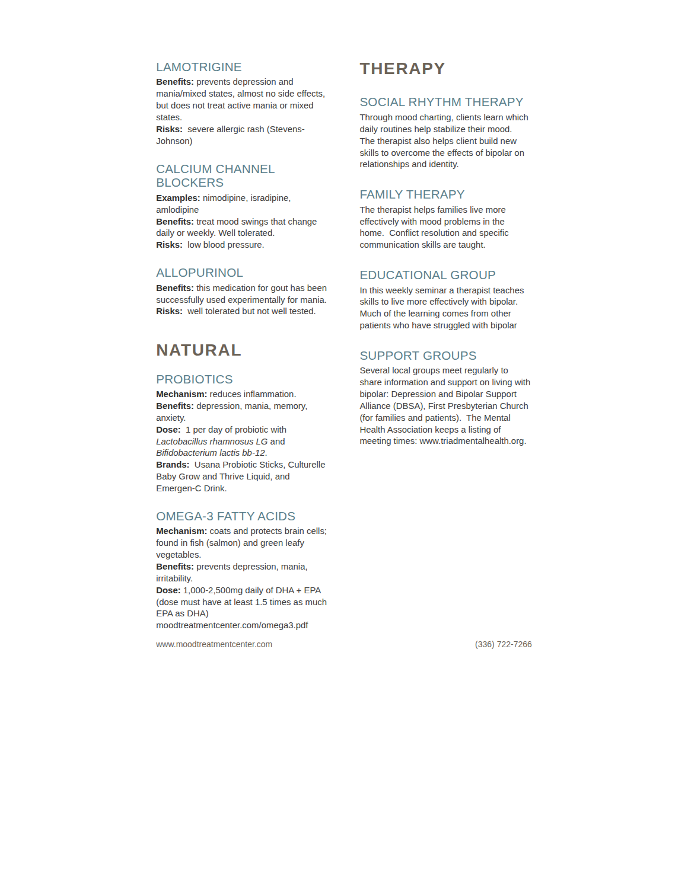LAMOTRIGINE
Benefits: prevents depression and mania/mixed states, almost no side effects, but does not treat active mania or mixed states.
Risks: severe allergic rash (Stevens-Johnson)
CALCIUM CHANNEL BLOCKERS
Examples: nimodipine, isradipine, amlodipine
Benefits: treat mood swings that change daily or weekly. Well tolerated.
Risks: low blood pressure.
ALLOPURINOL
Benefits: this medication for gout has been successfully used experimentally for mania.
Risks: well tolerated but not well tested.
NATURAL
PROBIOTICS
Mechanism: reduces inflammation.
Benefits: depression, mania, memory, anxiety.
Dose: 1 per day of probiotic with Lactobacillus rhamnosus LG and Bifidobacterium lactis bb-12.
Brands: Usana Probiotic Sticks, Culturelle Baby Grow and Thrive Liquid, and Emergen-C Drink.
OMEGA-3 FATTY ACIDS
Mechanism: coats and protects brain cells; found in fish (salmon) and green leafy vegetables.
Benefits: prevents depression, mania, irritability.
Dose: 1,000-2,500mg daily of DHA + EPA (dose must have at least 1.5 times as much EPA as DHA) moodtreatmentcenter.com/omega3.pdf
THERAPY
SOCIAL RHYTHM THERAPY
Through mood charting, clients learn which daily routines help stabilize their mood. The therapist also helps client build new skills to overcome the effects of bipolar on relationships and identity.
FAMILY THERAPY
The therapist helps families live more effectively with mood problems in the home. Conflict resolution and specific communication skills are taught.
EDUCATIONAL GROUP
In this weekly seminar a therapist teaches skills to live more effectively with bipolar. Much of the learning comes from other patients who have struggled with bipolar
SUPPORT GROUPS
Several local groups meet regularly to share information and support on living with bipolar: Depression and Bipolar Support Alliance (DBSA), First Presbyterian Church (for families and patients). The Mental Health Association keeps a listing of meeting times: www.triadmentalhealth.org.
www.moodtreatmentcenter.com (336) 722-7266